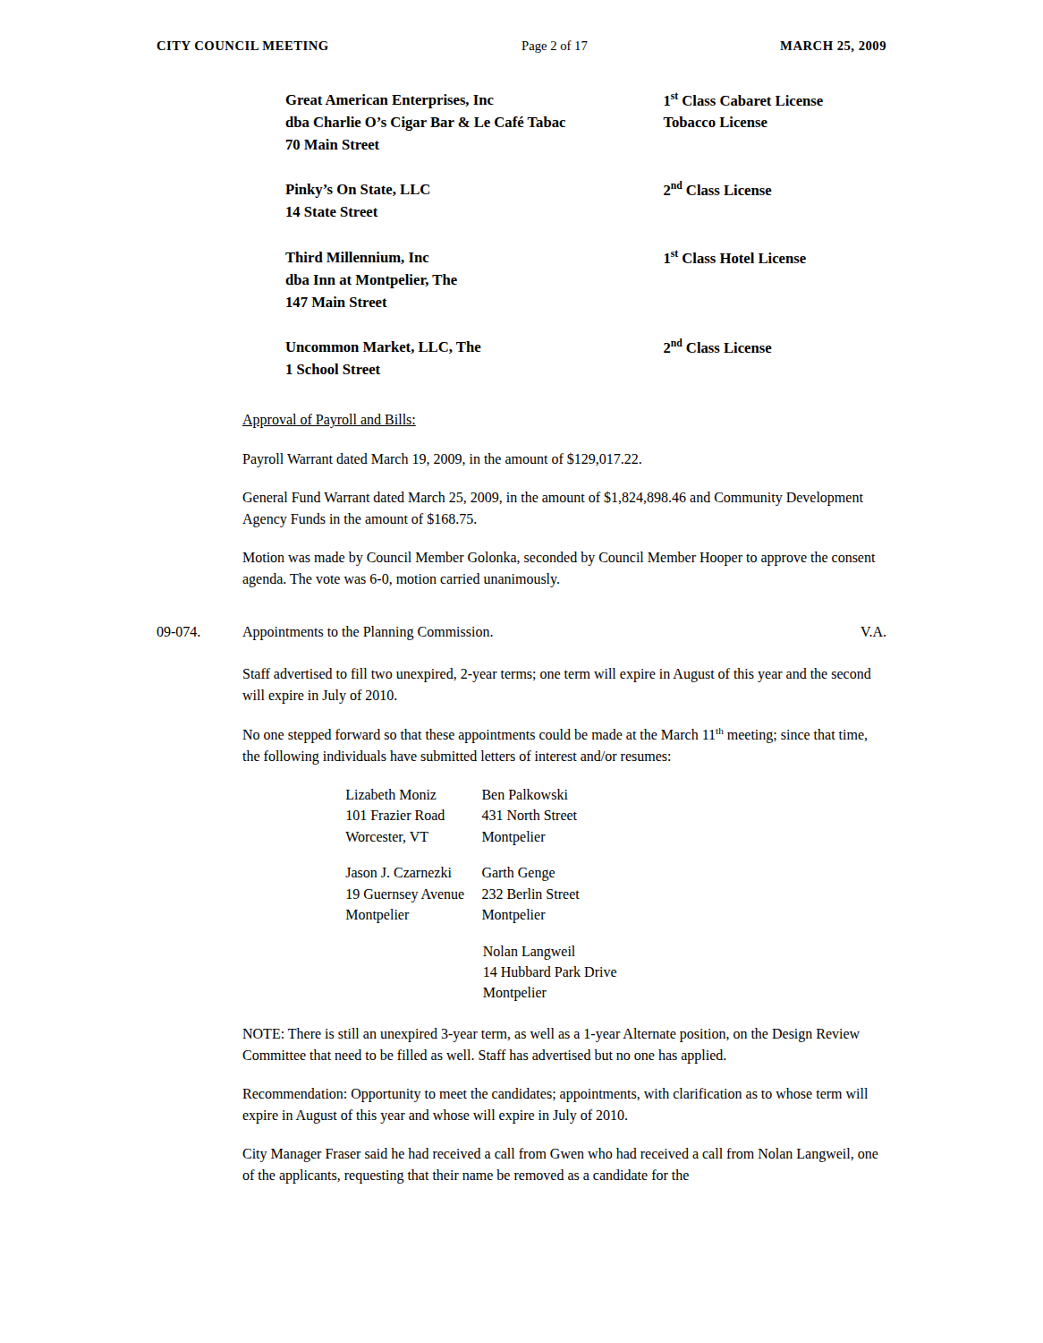CITY COUNCIL MEETING Page 2 of 17 MARCH 25, 2009
Great American Enterprises, Inc
dba Charlie O’s Cigar Bar & Le Café Tabac
70 Main Street
1st Class Cabaret License
Tobacco License
Pinky’s On State, LLC
14 State Street
2nd Class License
Third Millennium, Inc
dba Inn at Montpelier, The
147 Main Street
1st Class Hotel License
Uncommon Market, LLC, The
1 School Street
2nd Class License
Approval of Payroll and Bills:
Payroll Warrant dated March 19, 2009, in the amount of $129,017.22.
General Fund Warrant dated March 25, 2009, in the amount of $1,824,898.46 and Community Development Agency Funds in the amount of $168.75.
Motion was made by Council Member Golonka, seconded by Council Member Hooper to approve the consent agenda. The vote was 6-0, motion carried unanimously.
09-074.
Appointments to the Planning Commission.
V.A.
Staff advertised to fill two unexpired, 2-year terms; one term will expire in August of this year and the second will expire in July of 2010.
No one stepped forward so that these appointments could be made at the March 11th meeting; since that time, the following individuals have submitted letters of interest and/or resumes:
| Lizabeth Moniz 101 Frazier Road Worcester, VT | Ben Palkowski 431 North Street Montpelier |
| Jason J. Czarnezki 19 Guernsey Avenue Montpelier | Garth Genge 232 Berlin Street Montpelier |
Nolan Langweil
14 Hubbard Park Drive
Montpelier
NOTE: There is still an unexpired 3-year term, as well as a 1-year Alternate position, on the Design Review Committee that need to be filled as well. Staff has advertised but no one has applied.
Recommendation: Opportunity to meet the candidates; appointments, with clarification as to whose term will expire in August of this year and whose will expire in July of 2010.
City Manager Fraser said he had received a call from Gwen who had received a call from Nolan Langweil, one of the applicants, requesting that their name be removed as a candidate for the